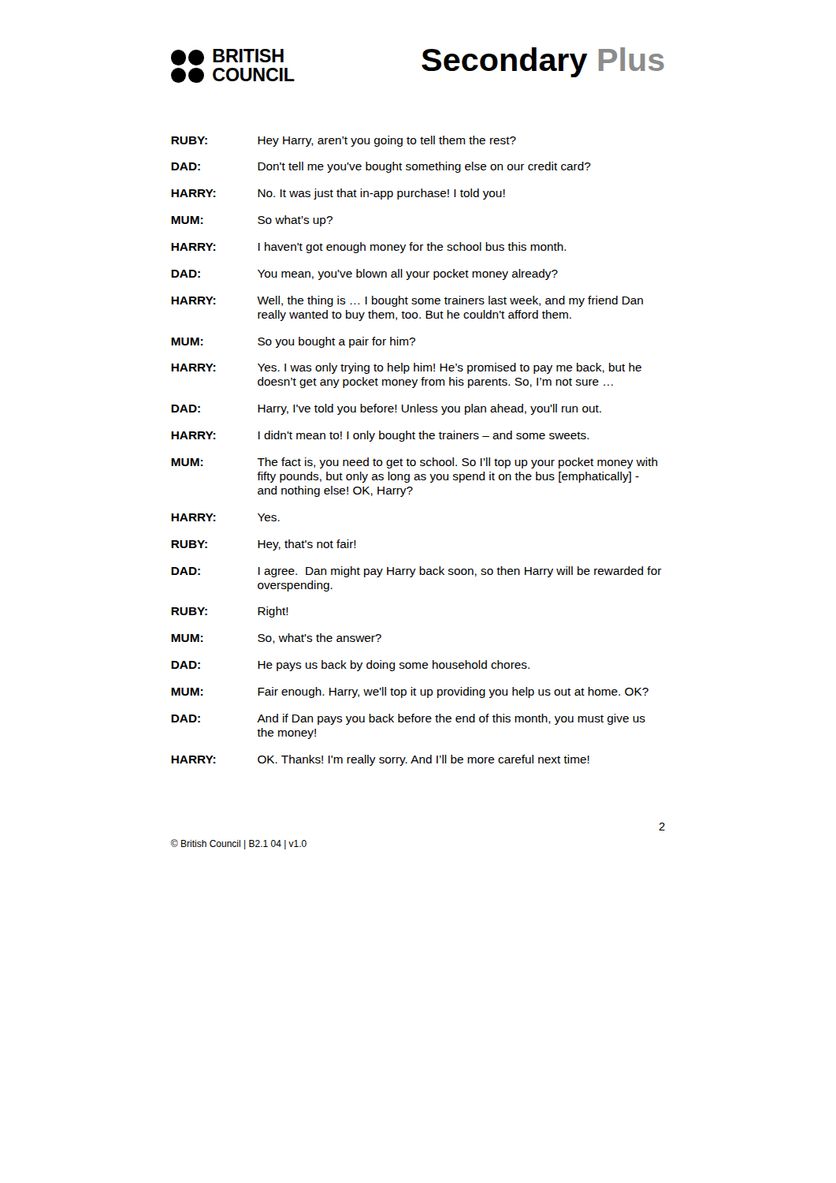BRITISH
COUNCIL
Secondary Plus
RUBY:
Hey Harry, aren’t you going to tell them the rest?
DAD:
Don't tell me you've bought something else on our credit card?
HARRY:
No. It was just that in-app purchase! I told you!
MUM:
So what’s up?
HARRY:
I haven't got enough money for the school bus this month.
DAD:
You mean, you've blown all your pocket money already?
HARRY:
Well, the thing is … I bought some trainers last week, and my friend Dan really wanted to buy them, too. But he couldn't afford them.
MUM:
So you bought a pair for him?
HARRY:
Yes. I was only trying to help him! He’s promised to pay me back, but he doesn’t get any pocket money from his parents. So, I’m not sure …
DAD:
Harry, I've told you before! Unless you plan ahead, you'll run out.
HARRY:
I didn't mean to! I only bought the trainers – and some sweets.
MUM:
The fact is, you need to get to school. So I’ll top up your pocket money with fifty pounds, but only as long as you spend it on the bus [emphatically] - and nothing else! OK, Harry?
HARRY:
Yes.
RUBY:
Hey, that's not fair!
DAD:
I agree. Dan might pay Harry back soon, so then Harry will be rewarded for overspending.
RUBY:
Right!
MUM:
So, what's the answer?
DAD:
He pays us back by doing some household chores.
MUM:
Fair enough. Harry, we'll top it up providing you help us out at home. OK?
DAD:
And if Dan pays you back before the end of this month, you must give us the money!
HARRY:
OK. Thanks! I'm really sorry. And I’ll be more careful next time!
2
© British Council | B2.1 04 | v1.0